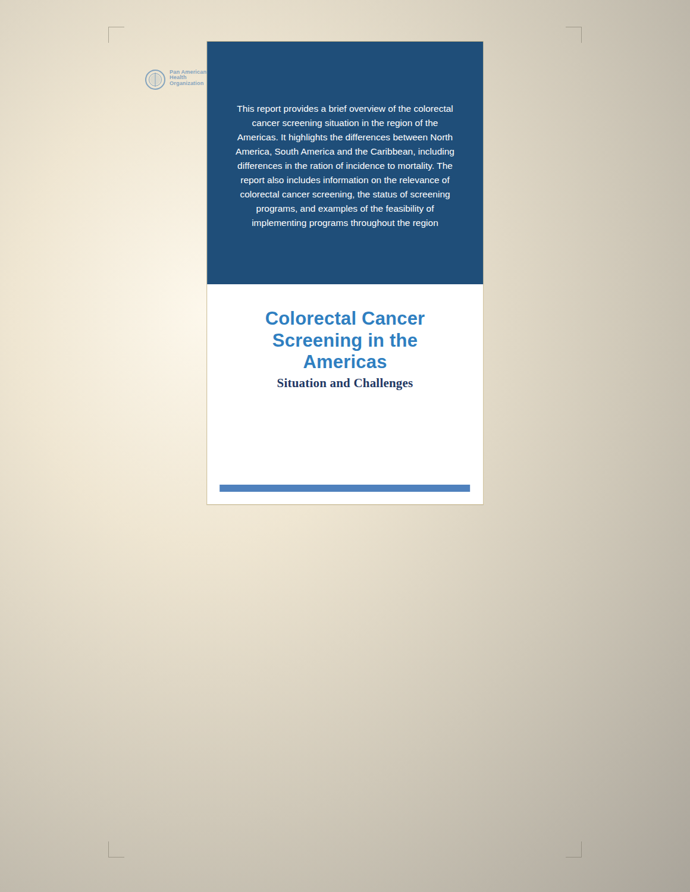Pan American Health Organization
World Health Organization REGIONAL OFFICE FOR THE Americas
This report provides a brief overview of the colorectal cancer screening situation in the region of the Americas. It highlights the differences between North America, South America and the Caribbean, including differences in the ration of incidence to mortality. The report also includes information on the relevance of colorectal cancer screening, the status of screening programs, and examples of the feasibility of implementing programs throughout the region
Colorectal Cancer Screening in the Americas
Situation and Challenges